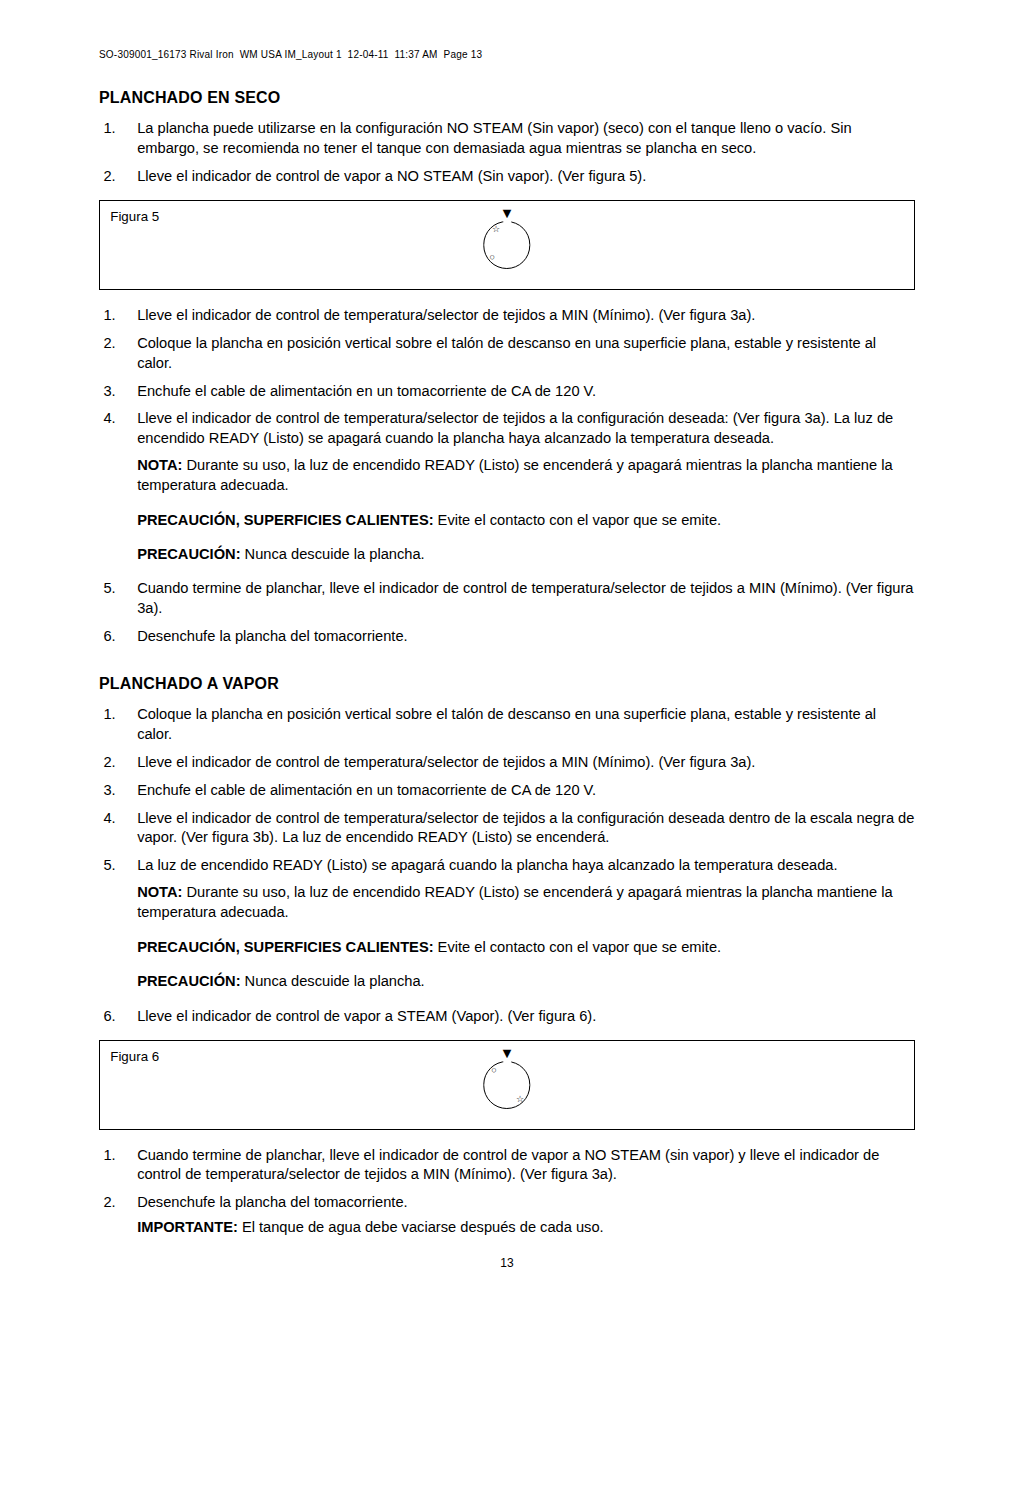SO-309001_16173 Rival Iron WM USA IM_Layout 1 12-04-11 11:37 AM Page 13
PLANCHADO EN SECO
La plancha puede utilizarse en la configuración NO STEAM (Sin vapor) (seco) con el tanque lleno o vacío. Sin embargo, se recomienda no tener el tanque con demasiada agua mientras se plancha en seco.
Lleve el indicador de control de vapor a NO STEAM (Sin vapor). (Ver figura 5).
Figura 5
▼
☆ ○
Lleve el indicador de control de temperatura/selector de tejidos a MIN (Mínimo). (Ver figura 3a).
Coloque la plancha en posición vertical sobre el talón de descanso en una superficie plana, estable y resistente al calor.
Enchufe el cable de alimentación en un tomacorriente de CA de 120 V.
Lleve el indicador de control de temperatura/selector de tejidos a la configuración deseada: (Ver figura 3a). La luz de encendido READY (Listo) se apagará cuando la plancha haya alcanzado la temperatura deseada.
NOTA: Durante su uso, la luz de encendido READY (Listo) se encenderá y apagará mientras la plancha mantiene la temperatura adecuada.
PRECAUCIÓN, SUPERFICIES CALIENTES: Evite el contacto con el vapor que se emite.
PRECAUCIÓN: Nunca descuide la plancha.
Cuando termine de planchar, lleve el indicador de control de temperatura/selector de tejidos a MIN (Mínimo). (Ver figura 3a).
Desenchufe la plancha del tomacorriente.
PLANCHADO A VAPOR
Coloque la plancha en posición vertical sobre el talón de descanso en una superficie plana, estable y resistente al calor.
Lleve el indicador de control de temperatura/selector de tejidos a MIN (Mínimo). (Ver figura 3a).
Enchufe el cable de alimentación en un tomacorriente de CA de 120 V.
Lleve el indicador de control de temperatura/selector de tejidos a la configuración deseada dentro de la escala negra de vapor. (Ver figura 3b). La luz de encendido READY (Listo) se encenderá.
La luz de encendido READY (Listo) se apagará cuando la plancha haya alcanzado la temperatura deseada.
NOTA: Durante su uso, la luz de encendido READY (Listo) se encenderá y apagará mientras la plancha mantiene la temperatura adecuada.
PRECAUCIÓN, SUPERFICIES CALIENTES: Evite el contacto con el vapor que se emite.
PRECAUCIÓN: Nunca descuide la plancha.
Lleve el indicador de control de vapor a STEAM (Vapor). (Ver figura 6).
Figura 6
▼
○ ☆
Cuando termine de planchar, lleve el indicador de control de vapor a NO STEAM (sin vapor) y lleve el indicador de control de temperatura/selector de tejidos a MIN (Mínimo). (Ver figura 3a).
Desenchufe la plancha del tomacorriente.
IMPORTANTE: El tanque de agua debe vaciarse después de cada uso.
13